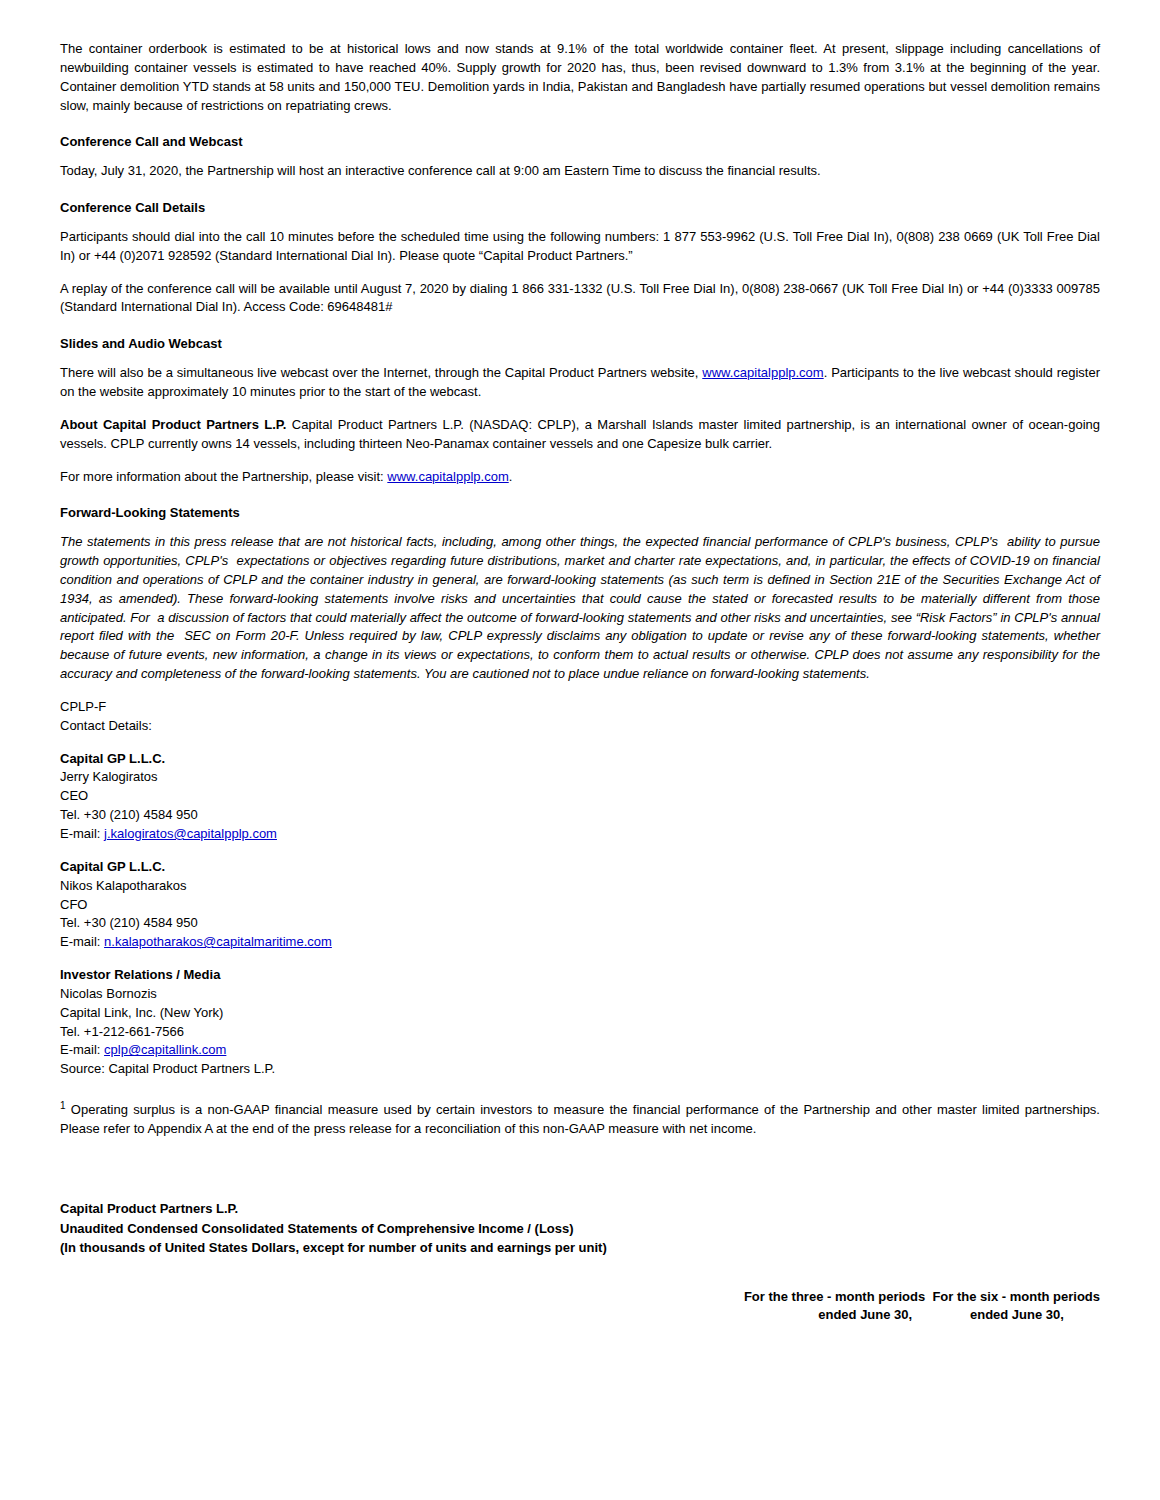The container orderbook is estimated to be at historical lows and now stands at 9.1% of the total worldwide container fleet. At present, slippage including cancellations of newbuilding container vessels is estimated to have reached 40%. Supply growth for 2020 has, thus, been revised downward to 1.3% from 3.1% at the beginning of the year. Container demolition YTD stands at 58 units and 150,000 TEU. Demolition yards in India, Pakistan and Bangladesh have partially resumed operations but vessel demolition remains slow, mainly because of restrictions on repatriating crews.
Conference Call and Webcast
Today, July 31, 2020, the Partnership will host an interactive conference call at 9:00 am Eastern Time to discuss the financial results.
Conference Call Details
Participants should dial into the call 10 minutes before the scheduled time using the following numbers: 1 877 553-9962 (U.S. Toll Free Dial In), 0(808) 238 0669 (UK Toll Free Dial In) or +44 (0)2071 928592 (Standard International Dial In). Please quote “Capital Product Partners.”
A replay of the conference call will be available until August 7, 2020 by dialing 1 866 331-1332 (U.S. Toll Free Dial In), 0(808) 238-0667 (UK Toll Free Dial In) or +44 (0)3333 009785 (Standard International Dial In). Access Code: 69648481#
Slides and Audio Webcast
There will also be a simultaneous live webcast over the Internet, through the Capital Product Partners website, www.capitalpplp.com. Participants to the live webcast should register on the website approximately 10 minutes prior to the start of the webcast.
About Capital Product Partners L.P. Capital Product Partners L.P. (NASDAQ: CPLP), a Marshall Islands master limited partnership, is an international owner of ocean-going vessels. CPLP currently owns 14 vessels, including thirteen Neo-Panamax container vessels and one Capesize bulk carrier.
For more information about the Partnership, please visit: www.capitalpplp.com.
Forward-Looking Statements
The statements in this press release that are not historical facts, including, among other things, the expected financial performance of CPLP's business, CPLP's ability to pursue growth opportunities, CPLP's expectations or objectives regarding future distributions, market and charter rate expectations, and, in particular, the effects of COVID-19 on financial condition and operations of CPLP and the container industry in general, are forward-looking statements (as such term is defined in Section 21E of the Securities Exchange Act of 1934, as amended). These forward-looking statements involve risks and uncertainties that could cause the stated or forecasted results to be materially different from those anticipated. For a discussion of factors that could materially affect the outcome of forward-looking statements and other risks and uncertainties, see “Risk Factors” in CPLP's annual report filed with the SEC on Form 20-F. Unless required by law, CPLP expressly disclaims any obligation to update or revise any of these forward-looking statements, whether because of future events, new information, a change in its views or expectations, to conform them to actual results or otherwise. CPLP does not assume any responsibility for the accuracy and completeness of the forward-looking statements. You are cautioned not to place undue reliance on forward-looking statements.
CPLP-F
Contact Details:
Capital GP L.L.C.
Jerry Kalogiratos
CEO
Tel. +30 (210) 4584 950
E-mail: j.kalogiratos@capitalpplp.com
Capital GP L.L.C.
Nikos Kalapotharakos
CFO
Tel. +30 (210) 4584 950
E-mail: n.kalapotharakos@capitalmaritime.com
Investor Relations / Media
Nicolas Bornozis
Capital Link, Inc. (New York)
Tel. +1-212-661-7566
E-mail: cplp@capitallink.com
Source: Capital Product Partners L.P.
1 Operating surplus is a non-GAAP financial measure used by certain investors to measure the financial performance of the Partnership and other master limited partnerships. Please refer to Appendix A at the end of the press release for a reconciliation of this non-GAAP measure with net income.
Capital Product Partners L.P.
Unaudited Condensed Consolidated Statements of Comprehensive Income / (Loss)
(In thousands of United States Dollars, except for number of units and earnings per unit)
For the three - month periods For the six - month periods
ended June 30, ended June 30,